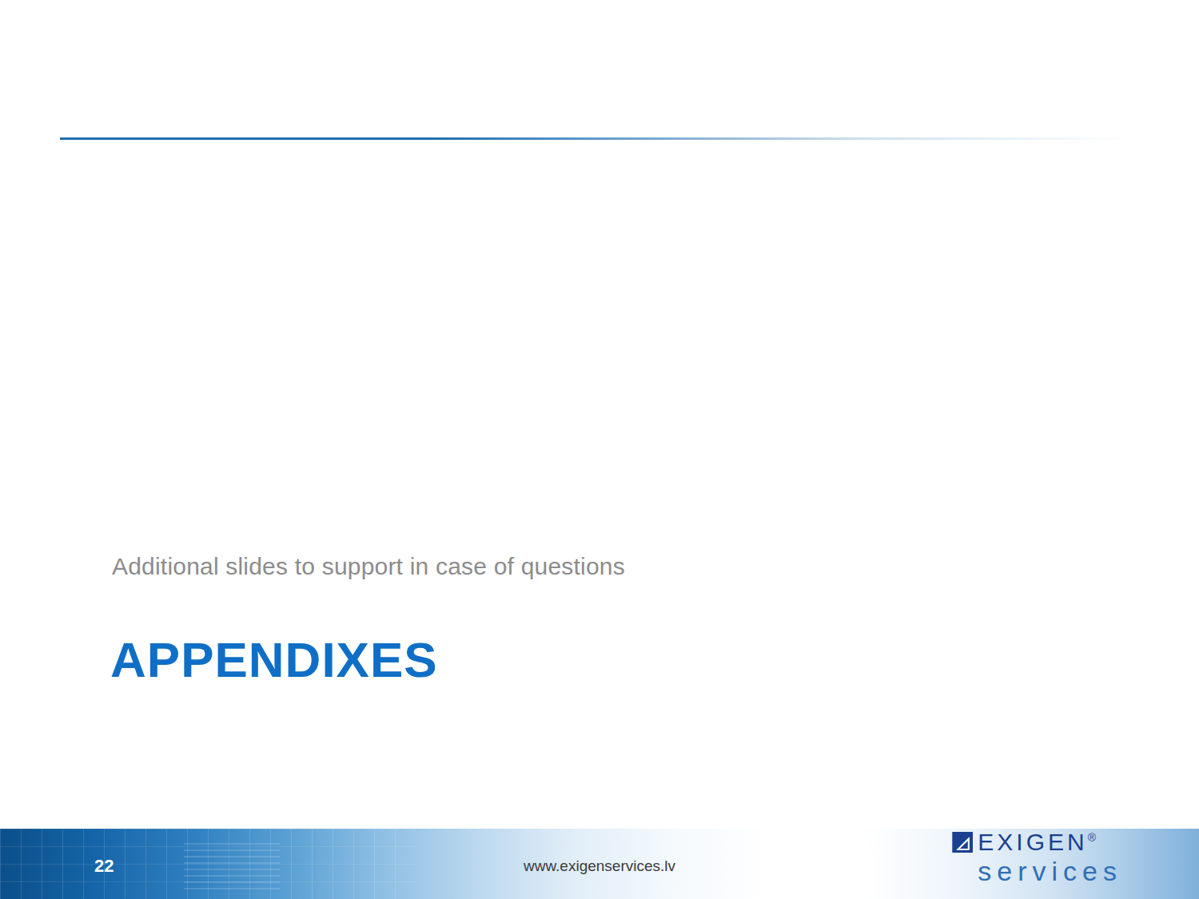Additional slides to support in case of questions
APPENDIXES
22
www.exigenservices.lv
◿EXIGEN® services